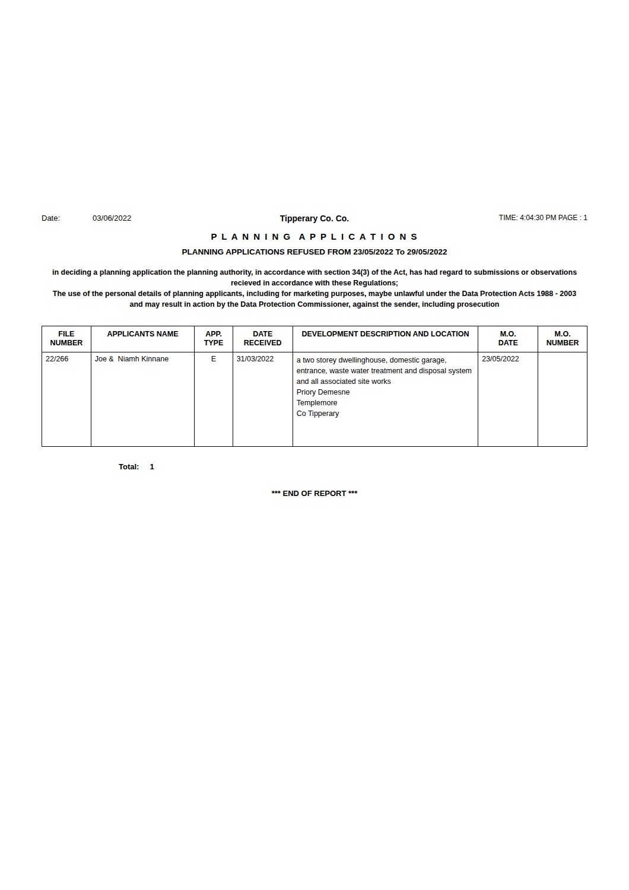Date: 03/06/2022
Tipperary Co. Co.
TIME: 4:04:30 PM PAGE : 1
P L A N N I N G A P P L I C A T I O N S
PLANNING APPLICATIONS REFUSED FROM 23/05/2022 To 29/05/2022
in deciding a planning application the planning authority, in accordance with section 34(3) of the Act, has had regard to submissions or observations recieved in accordance with these Regulations;
The use of the personal details of planning applicants, including for marketing purposes, maybe unlawful under the Data Protection Acts 1988 - 2003 and may result in action by the Data Protection Commissioner, against the sender, including prosecution
| FILE NUMBER | APPLICANTS NAME | APP. TYPE | DATE RECEIVED | DEVELOPMENT DESCRIPTION AND LOCATION | M.O. DATE | M.O. NUMBER |
| --- | --- | --- | --- | --- | --- | --- |
| 22/266 | Joe & Niamh Kinnane | E | 31/03/2022 | a two storey dwellinghouse, domestic garage, entrance, waste water treatment and disposal system and all associated site works Priory Demesne Templemore Co Tipperary | 23/05/2022 | |
Total:1
*** END OF REPORT ***